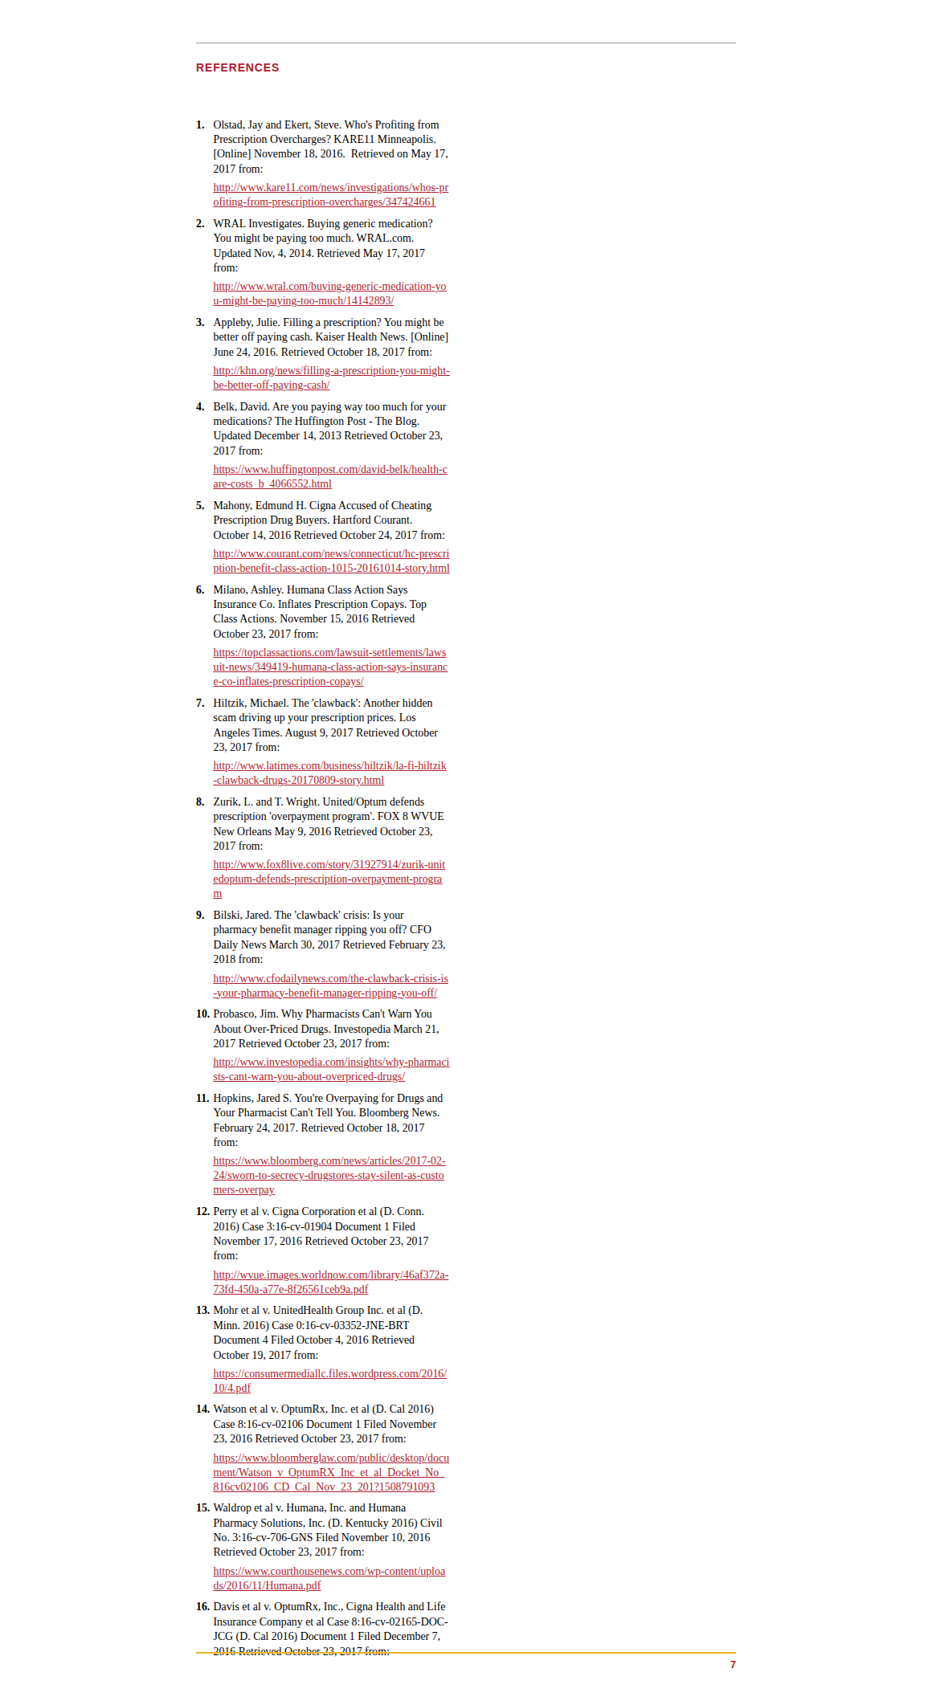References
Olstad, Jay and Ekert, Steve. Who's Profiting from Prescription Overcharges? KARE11 Minneapolis. [Online] November 18, 2016. Retrieved on May 17, 2017 from: http://www.kare11.com/news/investigations/whos-profiting-from-prescription-overcharges/347424661
WRAL Investigates. Buying generic medication? You might be paying too much. WRAL.com. Updated Nov, 4, 2014. Retrieved May 17, 2017 from: http://www.wral.com/buying-generic-medication-you-might-be-paying-too-much/14142893/
Appleby, Julie. Filling a prescription? You might be better off paying cash. Kaiser Health News. [Online] June 24, 2016. Retrieved October 18, 2017 from: http://khn.org/news/filling-a-prescription-you-might-be-better-off-paying-cash/
Belk, David. Are you paying way too much for your medications? The Huffington Post - The Blog. Updated December 14, 2013 Retrieved October 23, 2017 from: https://www.huffingtonpost.com/david-belk/health-care-costs_b_4066552.html
Mahony, Edmund H. Cigna Accused of Cheating Prescription Drug Buyers. Hartford Courant. October 14, 2016 Retrieved October 24, 2017 from: http://www.courant.com/news/connecticut/hc-prescription-benefit-class-action-1015-20161014-story.html
Milano, Ashley. Humana Class Action Says Insurance Co. Inflates Prescription Copays. Top Class Actions. November 15, 2016 Retrieved October 23, 2017 from: https://topclassactions.com/lawsuit-settlements/lawsuit-news/349419-humana-class-action-says-insurance-co-inflates-prescription-copays/
Hiltzik, Michael. The 'clawback': Another hidden scam driving up your prescription prices. Los Angeles Times. August 9, 2017 Retrieved October 23, 2017 from: http://www.latimes.com/business/hiltzik/la-fi-hiltzik-clawback-drugs-20170809-story.html
Zurik, L. and T. Wright. United/Optum defends prescription 'overpayment program'. FOX 8 WVUE New Orleans May 9, 2016 Retrieved October 23, 2017 from: http://www.fox8live.com/story/31927914/zurik-unitedoptum-defends-prescription-overpayment-program
Bilski, Jared. The 'clawback' crisis: Is your pharmacy benefit manager ripping you off? CFO Daily News March 30, 2017 Retrieved February 23, 2018 from: http://www.cfodailynews.com/the-clawback-crisis-is-your-pharmacy-benefit-manager-ripping-you-off/
Probasco, Jim. Why Pharmacists Can't Warn You About Over-Priced Drugs. Investopedia March 21, 2017 Retrieved October 23, 2017 from: http://www.investopedia.com/insights/why-pharmacists-cant-warn-you-about-overpriced-drugs/
Hopkins, Jared S. You're Overpaying for Drugs and Your Pharmacist Can't Tell You. Bloomberg News. February 24, 2017. Retrieved October 18, 2017 from: https://www.bloomberg.com/news/articles/2017-02-24/sworn-to-secrecy-drugstores-stay-silent-as-customers-overpay
Perry et al v. Cigna Corporation et al (D. Conn. 2016) Case 3:16-cv-01904 Document 1 Filed November 17, 2016 Retrieved October 23, 2017 from: http://wvue.images.worldnow.com/library/46af372a-73fd-450a-a77e-8f26561ceb9a.pdf
Mohr et al v. UnitedHealth Group Inc. et al (D. Minn. 2016) Case 0:16-cv-03352-JNE-BRT Document 4 Filed October 4, 2016 Retrieved October 19, 2017 from: https://consumermediallc.files.wordpress.com/2016/10/4.pdf
Watson et al v. OptumRx, Inc. et al (D. Cal 2016) Case 8:16-cv-02106 Document 1 Filed November 23, 2016 Retrieved October 23, 2017 from: https://www.bloomberglaw.com/public/desktop/document/Watson_v_OptumRX_Inc_et_al_Docket_No_816cv02106_CD_Cal_Nov_23_201?1508791093
Waldrop et al v. Humana, Inc. and Humana Pharmacy Solutions, Inc. (D. Kentucky 2016) Civil No. 3:16-cv-706-GNS Filed November 10, 2016 Retrieved October 23, 2017 from: https://www.courthousenews.com/wp-content/uploads/2016/11/Humana.pdf
Davis et al v. OptumRx, Inc., Cigna Health and Life Insurance Company et al Case 8:16-cv-02165-DOC-JCG (D. Cal 2016) Document 1 Filed December 7, 2016 Retrieved October 23, 2017 from:
7